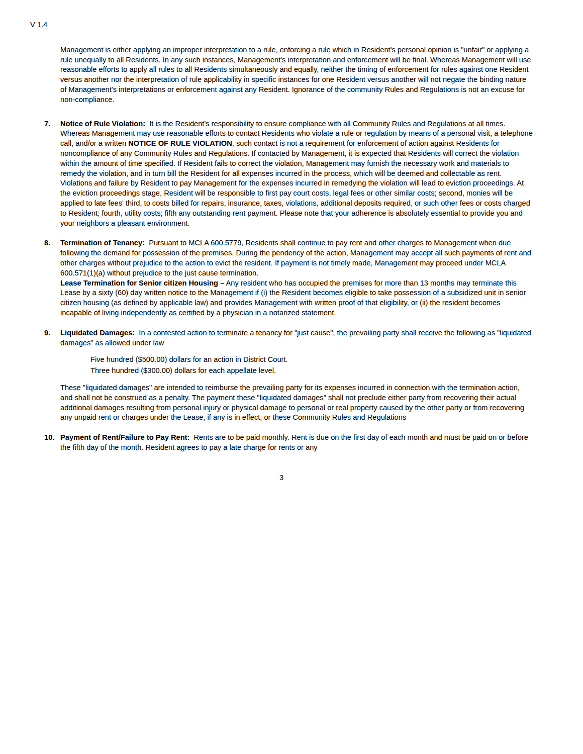V 1.4
Management is either applying an improper interpretation to a rule, enforcing a rule which in Resident's personal opinion is "unfair" or applying a rule unequally to all Residents. In any such instances, Management's interpretation and enforcement will be final. Whereas Management will use reasonable efforts to apply all rules to all Residents simultaneously and equally, neither the timing of enforcement for rules against one Resident versus another nor the interpretation of rule applicability in specific instances for one Resident versus another will not negate the binding nature of Management's interpretations or enforcement against any Resident. Ignorance of the community Rules and Regulations is not an excuse for non-compliance.
Notice of Rule Violation: It is the Resident's responsibility to ensure compliance with all Community Rules and Regulations at all times. Whereas Management may use reasonable efforts to contact Residents who violate a rule or regulation by means of a personal visit, a telephone call, and/or a written NOTICE OF RULE VIOLATION, such contact is not a requirement for enforcement of action against Residents for noncompliance of any Community Rules and Regulations. If contacted by Management, it is expected that Residents will correct the violation within the amount of time specified. If Resident fails to correct the violation, Management may furnish the necessary work and materials to remedy the violation, and in turn bill the Resident for all expenses incurred in the process, which will be deemed and collectable as rent. Violations and failure by Resident to pay Management for the expenses incurred in remedying the violation will lead to eviction proceedings. At the eviction proceedings stage, Resident will be responsible to first pay court costs, legal fees or other similar costs; second, monies will be applied to late fees' third, to costs billed for repairs, insurance, taxes, violations, additional deposits required, or such other fees or costs charged to Resident; fourth, utility costs; fifth any outstanding rent payment. Please note that your adherence is absolutely essential to provide you and your neighbors a pleasant environment.
Termination of Tenancy: Pursuant to MCLA 600.5779, Residents shall continue to pay rent and other charges to Management when due following the demand for possession of the premises. During the pendency of the action, Management may accept all such payments of rent and other charges without prejudice to the action to evict the resident. If payment is not timely made, Management may proceed under MCLA 600.571(1)(a) without prejudice to the just cause termination.
Lease Termination for Senior citizen Housing – Any resident who has occupied the premises for more than 13 months may terminate this Lease by a sixty (60) day written notice to the Management if (i) the Resident becomes eligible to take possession of a subsidized unit in senior citizen housing (as defined by applicable law) and provides Management with written proof of that eligibility, or (ii) the resident becomes incapable of living independently as certified by a physician in a notarized statement.
Liquidated Damages: In a contested action to terminate a tenancy for "just cause", the prevailing party shall receive the following as "liquidated damages" as allowed under law
Five hundred ($500.00) dollars for an action in District Court.
Three hundred ($300.00) dollars for each appellate level.
These "liquidated damages" are intended to reimburse the prevailing party for its expenses incurred in connection with the termination action, and shall not be construed as a penalty. The payment these "liquidated damages" shall not preclude either party from recovering their actual additional damages resulting from personal injury or physical damage to personal or real property caused by the other party or from recovering any unpaid rent or charges under the Lease, if any is in effect, or these Community Rules and Regulations
Payment of Rent/Failure to Pay Rent: Rents are to be paid monthly. Rent is due on the first day of each month and must be paid on or before the fifth day of the month. Resident agrees to pay a late charge for rents or any
3